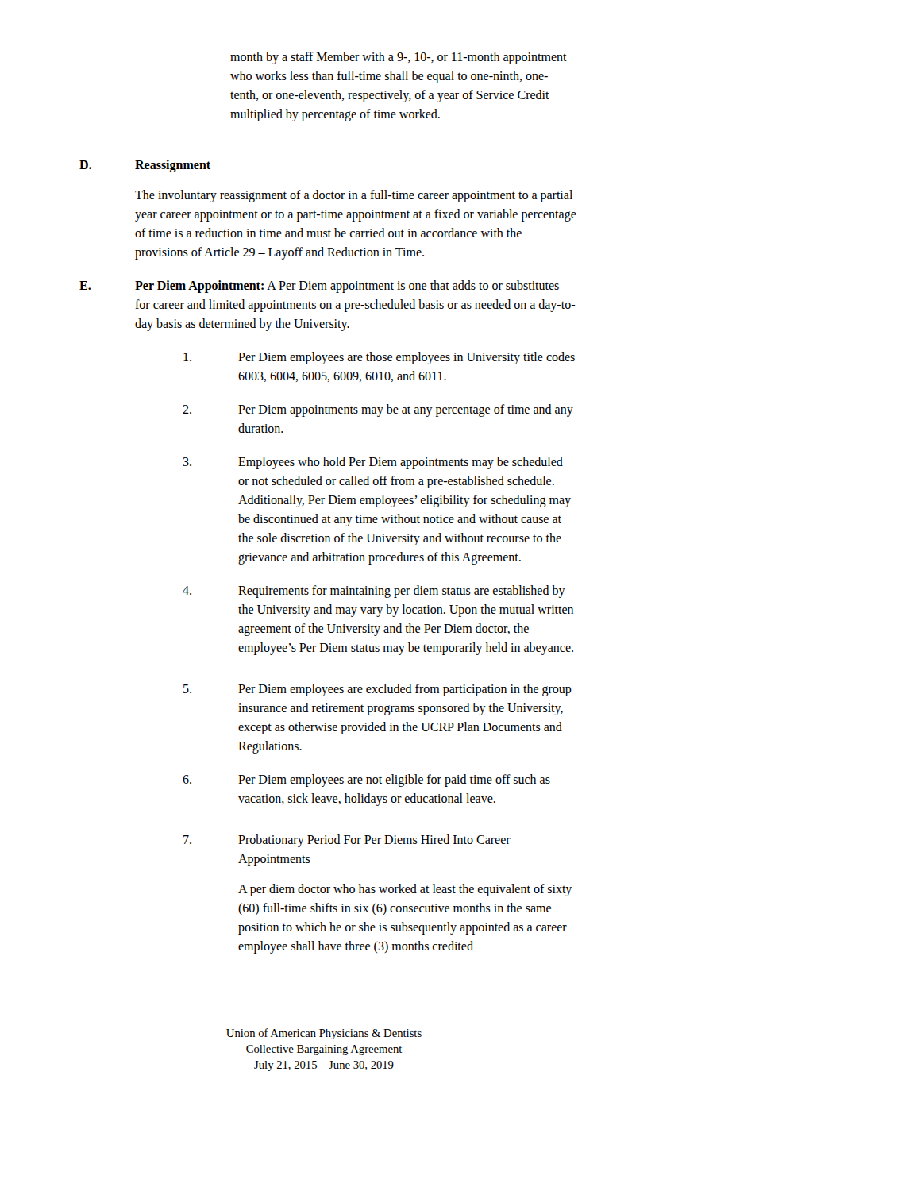month by a staff Member with a 9-, 10-, or 11-month appointment who works less than full-time shall be equal to one-ninth, one-tenth, or one-eleventh, respectively, of a year of Service Credit multiplied by percentage of time worked.
D.
Reassignment
The involuntary reassignment of a doctor in a full-time career appointment to a partial year career appointment or to a part-time appointment at a fixed or variable percentage of time is a reduction in time and must be carried out in accordance with the provisions of Article 29 – Layoff and Reduction in Time.
E.
Per Diem Appointment: A Per Diem appointment is one that adds to or substitutes for career and limited appointments on a pre-scheduled basis or as needed on a day-to-day basis as determined by the University.
1.
Per Diem employees are those employees in University title codes 6003, 6004, 6005, 6009, 6010, and 6011.
2.
Per Diem appointments may be at any percentage of time and any duration.
3.
Employees who hold Per Diem appointments may be scheduled or not scheduled or called off from a pre-established schedule. Additionally, Per Diem employees’ eligibility for scheduling may be discontinued at any time without notice and without cause at the sole discretion of the University and without recourse to the grievance and arbitration procedures of this Agreement.
4.
Requirements for maintaining per diem status are established by the University and may vary by location. Upon the mutual written agreement of the University and the Per Diem doctor, the employee’s Per Diem status may be temporarily held in abeyance.
5.
Per Diem employees are excluded from participation in the group insurance and retirement programs sponsored by the University, except as otherwise provided in the UCRP Plan Documents and Regulations.
6.
Per Diem employees are not eligible for paid time off such as vacation, sick leave, holidays or educational leave.
7.
Probationary Period For Per Diems Hired Into Career Appointments
A per diem doctor who has worked at least the equivalent of sixty (60) full-time shifts in six (6) consecutive months in the same position to which he or she is subsequently appointed as a career employee shall have three (3) months credited
Union of American Physicians & Dentists
Collective Bargaining Agreement
July 21, 2015 – June 30, 2019